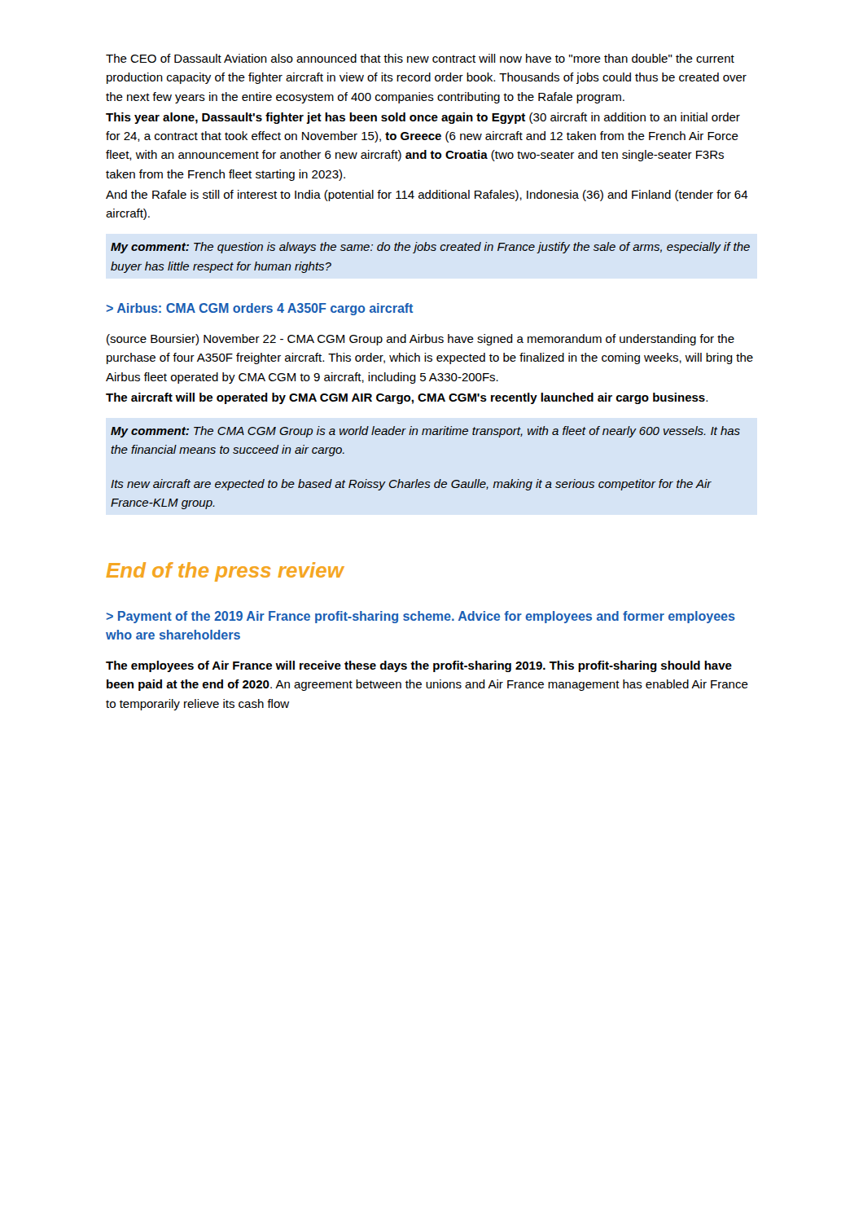The CEO of Dassault Aviation also announced that this new contract will now have to "more than double" the current production capacity of the fighter aircraft in view of its record order book. Thousands of jobs could thus be created over the next few years in the entire ecosystem of 400 companies contributing to the Rafale program.
This year alone, Dassault's fighter jet has been sold once again to Egypt (30 aircraft in addition to an initial order for 24, a contract that took effect on November 15), to Greece (6 new aircraft and 12 taken from the French Air Force fleet, with an announcement for another 6 new aircraft) and to Croatia (two two-seater and ten single-seater F3Rs taken from the French fleet starting in 2023).
And the Rafale is still of interest to India (potential for 114 additional Rafales), Indonesia (36) and Finland (tender for 64 aircraft).
My comment: The question is always the same: do the jobs created in France justify the sale of arms, especially if the buyer has little respect for human rights?
> Airbus: CMA CGM orders 4 A350F cargo aircraft
(source Boursier) November 22 - CMA CGM Group and Airbus have signed a memorandum of understanding for the purchase of four A350F freighter aircraft. This order, which is expected to be finalized in the coming weeks, will bring the Airbus fleet operated by CMA CGM to 9 aircraft, including 5 A330-200Fs.
The aircraft will be operated by CMA CGM AIR Cargo, CMA CGM's recently launched air cargo business.
My comment: The CMA CGM Group is a world leader in maritime transport, with a fleet of nearly 600 vessels. It has the financial means to succeed in air cargo.
Its new aircraft are expected to be based at Roissy Charles de Gaulle, making it a serious competitor for the Air France-KLM group.
End of the press review
> Payment of the 2019 Air France profit-sharing scheme. Advice for employees and former employees who are shareholders
The employees of Air France will receive these days the profit-sharing 2019. This profit-sharing should have been paid at the end of 2020. An agreement between the unions and Air France management has enabled Air France to temporarily relieve its cash flow